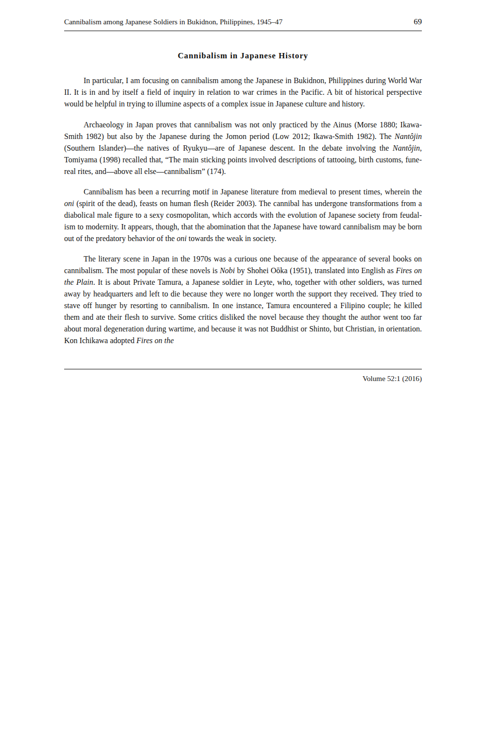Cannibalism among Japanese Soldiers in Bukidnon, Philippines, 1945–47 69
Cannibalism in Japanese History
In particular, I am focusing on cannibalism among the Japanese in Bukidnon, Philippines during World War II. It is in and by itself a field of inquiry in relation to war crimes in the Pacific. A bit of historical perspective would be helpful in trying to illumine aspects of a complex issue in Japanese culture and history.
Archaeology in Japan proves that cannibalism was not only practiced by the Ainus (Morse 1880; Ikawa-Smith 1982) but also by the Japanese during the Jomon period (Low 2012; Ikawa-Smith 1982). The Nantôjin (Southern Islander)—the natives of Ryukyu—are of Japanese descent. In the debate involving the Nantôjin, Tomiyama (1998) recalled that, “The main sticking points involved descriptions of tattooing, birth customs, funereal rites, and—above all else—cannibalism” (174).
Cannibalism has been a recurring motif in Japanese literature from medieval to present times, wherein the oni (spirit of the dead), feasts on human flesh (Reider 2003). The cannibal has undergone transformations from a diabolical male figure to a sexy cosmopolitan, which accords with the evolution of Japanese society from feudalism to modernity. It appears, though, that the abomination that the Japanese have toward cannibalism may be born out of the predatory behavior of the oni towards the weak in society.
The literary scene in Japan in the 1970s was a curious one because of the appearance of several books on cannibalism. The most popular of these novels is Nobi by Shohei Oōka (1951), translated into English as Fires on the Plain. It is about Private Tamura, a Japanese soldier in Leyte, who, together with other soldiers, was turned away by headquarters and left to die because they were no longer worth the support they received. They tried to stave off hunger by resorting to cannibalism. In one instance, Tamura encountered a Filipino couple; he killed them and ate their flesh to survive. Some critics disliked the novel because they thought the author went too far about moral degeneration during wartime, and because it was not Buddhist or Shinto, but Christian, in orientation. Kon Ichikawa adopted Fires on the
Volume 52:1 (2016)